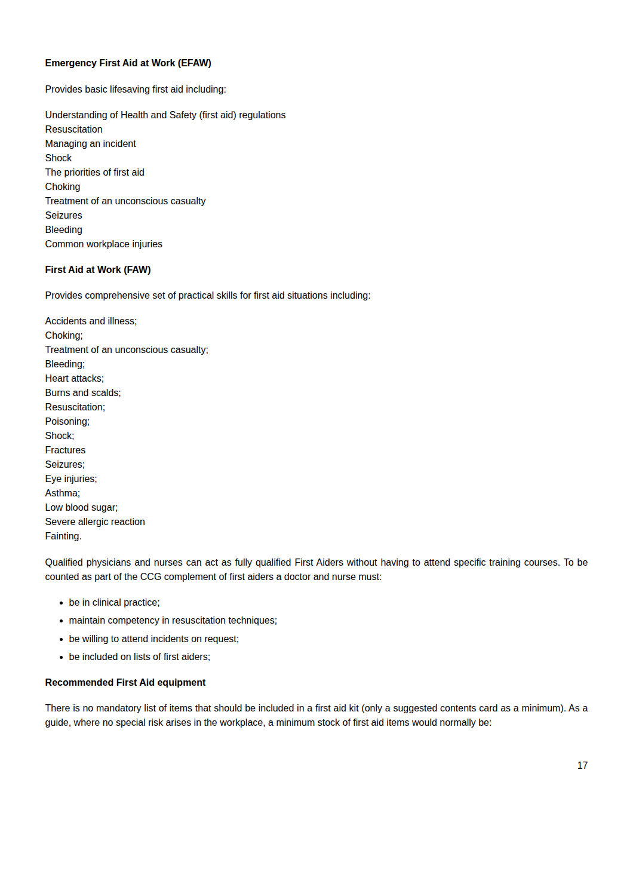Emergency First Aid at Work (EFAW)
Provides basic lifesaving first aid including:
Understanding of Health and Safety (first aid) regulations
Resuscitation
Managing an incident
Shock
The priorities of first aid
Choking
Treatment of an unconscious casualty
Seizures
Bleeding
Common workplace injuries
First Aid at Work (FAW)
Provides comprehensive set of practical skills for first aid situations including:
Accidents and illness;
Choking;
Treatment of an unconscious casualty;
Bleeding;
Heart attacks;
Burns and scalds;
Resuscitation;
Poisoning;
Shock;
Fractures
Seizures;
Eye injuries;
Asthma;
Low blood sugar;
Severe allergic reaction
Fainting.
Qualified physicians and nurses can act as fully qualified First Aiders without having to attend specific training courses. To be counted as part of the CCG complement of first aiders a doctor and nurse must:
be in clinical practice;
maintain competency in resuscitation techniques;
be willing to attend incidents on request;
be included on lists of first aiders;
Recommended First Aid equipment
There is no mandatory list of items that should be included in a first aid kit (only a suggested contents card as a minimum). As a guide, where no special risk arises in the workplace, a minimum stock of first aid items would normally be:
17